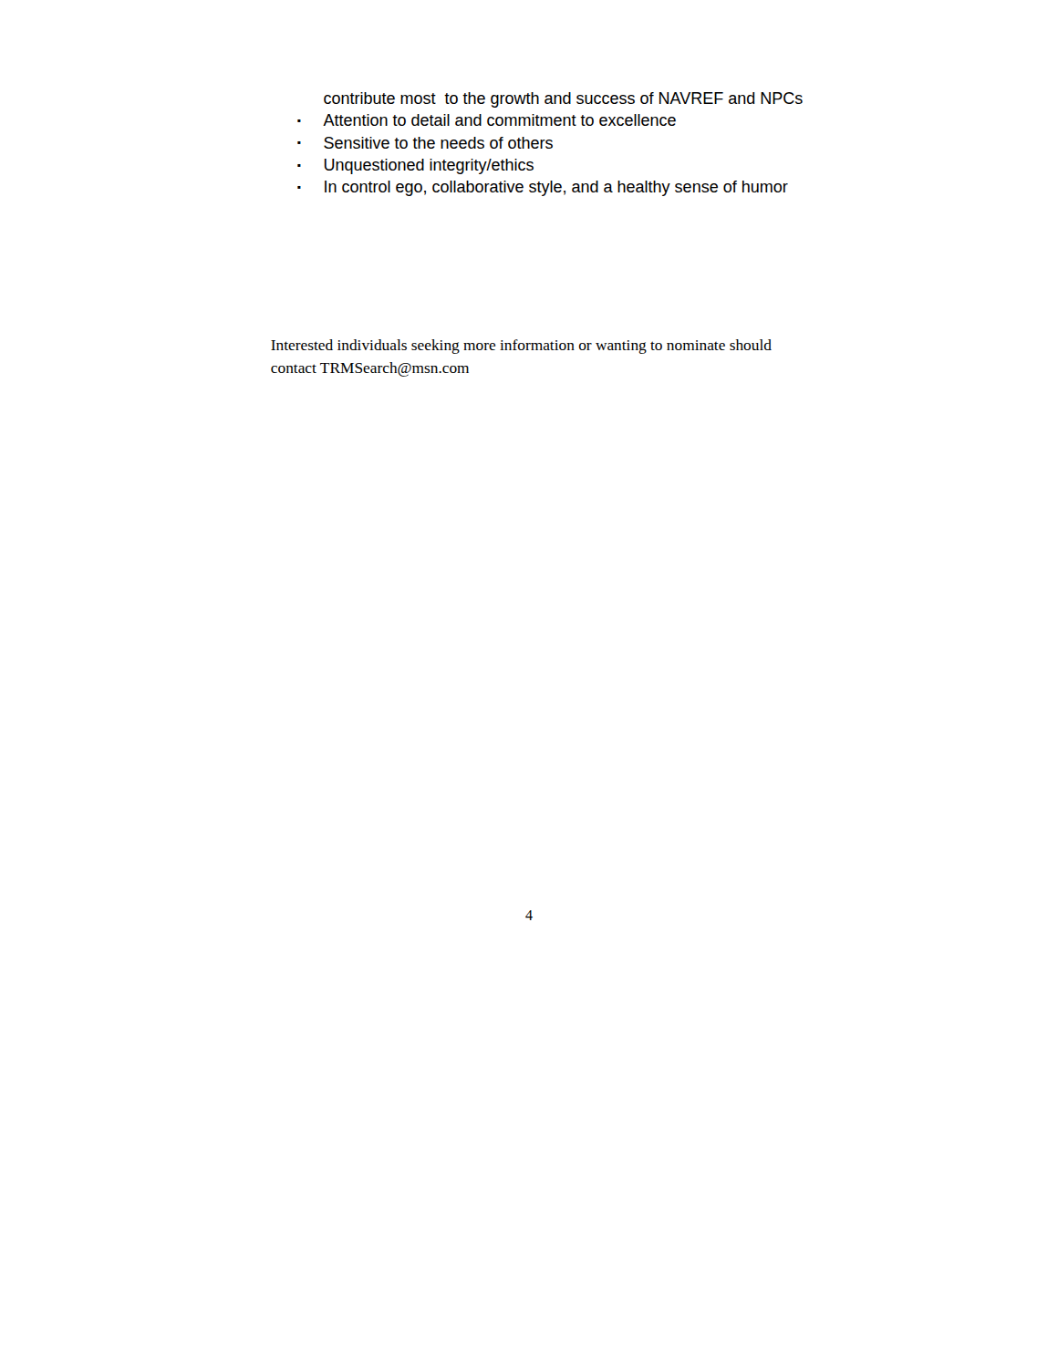contribute most to the growth and success of NAVREF and NPCs
Attention to detail and commitment to excellence
Sensitive to the needs of others
Unquestioned integrity/ethics
In control ego, collaborative style, and a healthy sense of humor
Interested individuals seeking more information or wanting to nominate should contact TRMSearch@msn.com
4